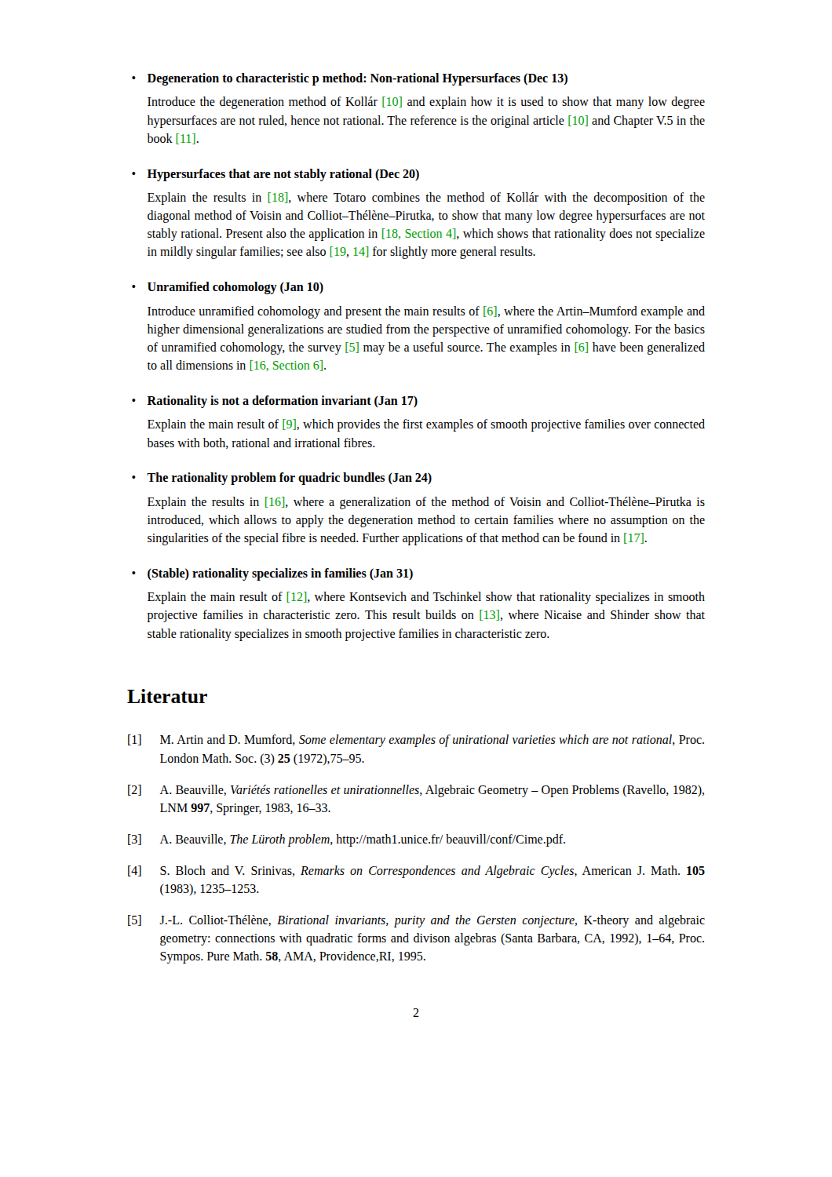Degeneration to characteristic p method: Non-rational Hypersurfaces (Dec 13)
Introduce the degeneration method of Kollár [10] and explain how it is used to show that many low degree hypersurfaces are not ruled, hence not rational. The reference is the original article [10] and Chapter V.5 in the book [11].
Hypersurfaces that are not stably rational (Dec 20)
Explain the results in [18], where Totaro combines the method of Kollár with the decomposition of the diagonal method of Voisin and Colliot–Thélène–Pirutka, to show that many low degree hypersurfaces are not stably rational. Present also the application in [18, Section 4], which shows that rationality does not specialize in mildly singular families; see also [19, 14] for slightly more general results.
Unramified cohomology (Jan 10)
Introduce unramified cohomology and present the main results of [6], where the Artin–Mumford example and higher dimensional generalizations are studied from the perspective of unramified cohomology. For the basics of unramified cohomology, the survey [5] may be a useful source. The examples in [6] have been generalized to all dimensions in [16, Section 6].
Rationality is not a deformation invariant (Jan 17)
Explain the main result of [9], which provides the first examples of smooth projective families over connected bases with both, rational and irrational fibres.
The rationality problem for quadric bundles (Jan 24)
Explain the results in [16], where a generalization of the method of Voisin and Colliot-Thélène–Pirutka is introduced, which allows to apply the degeneration method to certain families where no assumption on the singularities of the special fibre is needed. Further applications of that method can be found in [17].
(Stable) rationality specializes in families (Jan 31)
Explain the main result of [12], where Kontsevich and Tschinkel show that rationality specializes in smooth projective families in characteristic zero. This result builds on [13], where Nicaise and Shinder show that stable rationality specializes in smooth projective families in characteristic zero.
Literatur
M. Artin and D. Mumford, Some elementary examples of unirational varieties which are not rational, Proc. London Math. Soc. (3) 25 (1972),75–95.
A. Beauville, Variétés rationelles et unirationnelles, Algebraic Geometry – Open Problems (Ravello, 1982), LNM 997, Springer, 1983, 16–33.
A. Beauville, The Lüroth problem, http://math1.unice.fr/ beauvill/conf/Cime.pdf.
S. Bloch and V. Srinivas, Remarks on Correspondences and Algebraic Cycles, American J. Math. 105 (1983), 1235–1253.
J.-L. Colliot-Thélène, Birational invariants, purity and the Gersten conjecture, K-theory and algebraic geometry: connections with quadratic forms and divison algebras (Santa Barbara, CA, 1992), 1–64, Proc. Sympos. Pure Math. 58, AMA, Providence,RI, 1995.
2